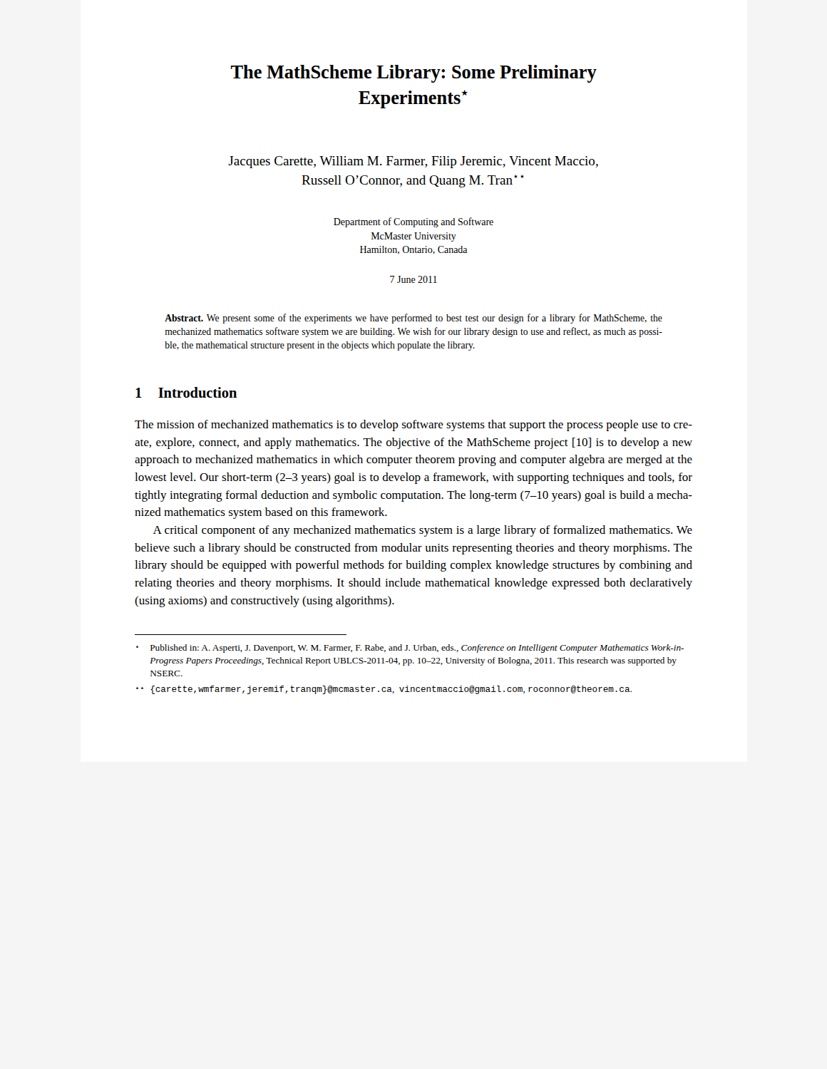The MathScheme Library: Some Preliminary
Experiments⋆
Jacques Carette, William M. Farmer, Filip Jeremic, Vincent Maccio,
Russell O’Connor, and Quang M. Tran⋆⋆
Department of Computing and Software
McMaster University
Hamilton, Ontario, Canada
7 June 2011
Abstract. We present some of the experiments we have performed to best test our design for a library for MathScheme, the mechanized mathematics software system we are building. We wish for our library design to use and reflect, as much as possible, the mathematical structure present in the objects which populate the library.
1 Introduction
The mission of mechanized mathematics is to develop software systems that support the process people use to create, explore, connect, and apply mathematics. The objective of the MathScheme project [10] is to develop a new approach to mechanized mathematics in which computer theorem proving and computer algebra are merged at the lowest level. Our short-term (2–3 years) goal is to develop a framework, with supporting techniques and tools, for tightly integrating formal deduction and symbolic computation. The long-term (7–10 years) goal is build a mechanized mathematics system based on this framework.
A critical component of any mechanized mathematics system is a large library of formalized mathematics. We believe such a library should be constructed from modular units representing theories and theory morphisms. The library should be equipped with powerful methods for building complex knowledge structures by combining and relating theories and theory morphisms. It should include mathematical knowledge expressed both declaratively (using axioms) and constructively (using algorithms).
⋆
Published in: A. Asperti, J. Davenport, W. M. Farmer, F. Rabe, and J. Urban, eds., Conference on Intelligent Computer Mathematics Work-in-Progress Papers Proceedings, Technical Report UBLCS-2011-04, pp. 10–22, University of Bologna, 2011. This research was supported by NSERC.
⋆⋆
{carette,wmfarmer,jeremif,tranqm}@mcmaster.ca, vincentmaccio@gmail.com, roconnor@theorem.ca.